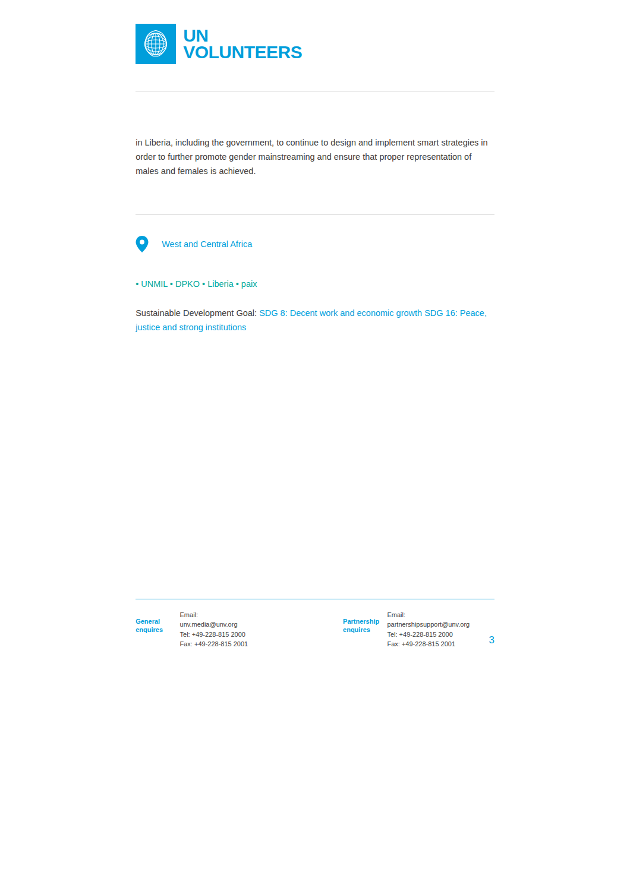UN VOLUNTEERS
in Liberia, including the government, to continue to design and implement smart strategies in order to further promote gender mainstreaming and ensure that proper representation of males and females is achieved.
West and Central Africa
• UNMIL • DPKO • Liberia • paix
Sustainable Development Goal: SDG 8: Decent work and economic growth SDG 16: Peace, justice and strong institutions
General
enquires
Email: unv.media@unv.org
Tel: +49-228-815 2000
Fax: +49-228-815 2001
Partnership
enquires
Email: partnershipsupport@unv.org
Tel: +49-228-815 2000
Fax: +49-228-815 2001
3